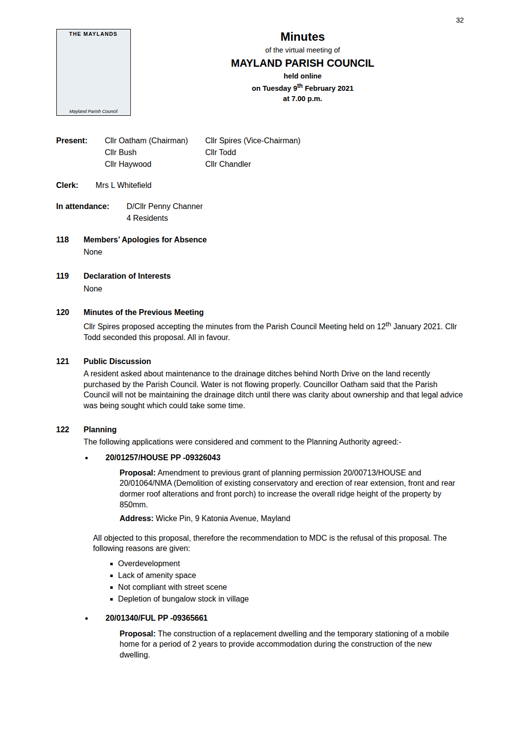32
THE MAYLANDS Mayland Parish Council
Minutes
of the virtual meeting of
MAYLAND PARISH COUNCIL
held online
on Tuesday 9th February 2021
at 7.00 p.m.
| Present: | Cllr Oatham (Chairman) | Cllr Spires (Vice-Chairman) |
| | Cllr Bush | Cllr Todd |
| | Cllr Haywood | Cllr Chandler |
| Clerk: | Mrs L Whitefield |
| In attendance: | D/Cllr Penny Channer |
| | 4 Residents |
118
Members’ Apologies for Absence
None
119
Declaration of Interests
None
120
Minutes of the Previous Meeting
Cllr Spires proposed accepting the minutes from the Parish Council Meeting held on 12th January 2021. Cllr Todd seconded this proposal. All in favour.
121
Public Discussion
A resident asked about maintenance to the drainage ditches behind North Drive on the land recently purchased by the Parish Council. Water is not flowing properly. Councillor Oatham said that the Parish Council will not be maintaining the drainage ditch until there was clarity about ownership and that legal advice was being sought which could take some time.
122
Planning
The following applications were considered and comment to the Planning Authority agreed:-
20/01257/HOUSE PP -09326043
Proposal: Amendment to previous grant of planning permission 20/00713/HOUSE and 20/01064/NMA (Demolition of existing conservatory and erection of rear extension, front and rear dormer roof alterations and front porch) to increase the overall ridge height of the property by 850mm.
Address: Wicke Pin, 9 Katonia Avenue, Mayland
All objected to this proposal, therefore the recommendation to MDC is the refusal of this proposal. The following reasons are given:
Overdevelopment
Lack of amenity space
Not compliant with street scene
Depletion of bungalow stock in village
20/01340/FUL PP -09365661
Proposal: The construction of a replacement dwelling and the temporary stationing of a mobile home for a period of 2 years to provide accommodation during the construction of the new dwelling.